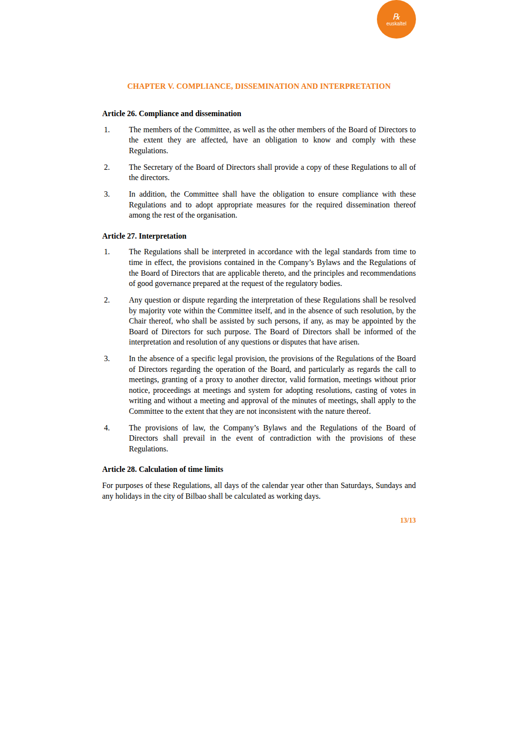℞
euskaltel
CHAPTER V. COMPLIANCE, DISSEMINATION AND INTERPRETATION
Article 26. Compliance and dissemination
The members of the Committee, as well as the other members of the Board of Directors to the extent they are affected, have an obligation to know and comply with these Regulations.
The Secretary of the Board of Directors shall provide a copy of these Regulations to all of the directors.
In addition, the Committee shall have the obligation to ensure compliance with these Regulations and to adopt appropriate measures for the required dissemination thereof among the rest of the organisation.
Article 27. Interpretation
The Regulations shall be interpreted in accordance with the legal standards from time to time in effect, the provisions contained in the Company’s Bylaws and the Regulations of the Board of Directors that are applicable thereto, and the principles and recommendations of good governance prepared at the request of the regulatory bodies.
Any question or dispute regarding the interpretation of these Regulations shall be resolved by majority vote within the Committee itself, and in the absence of such resolution, by the Chair thereof, who shall be assisted by such persons, if any, as may be appointed by the Board of Directors for such purpose. The Board of Directors shall be informed of the interpretation and resolution of any questions or disputes that have arisen.
In the absence of a specific legal provision, the provisions of the Regulations of the Board of Directors regarding the operation of the Board, and particularly as regards the call to meetings, granting of a proxy to another director, valid formation, meetings without prior notice, proceedings at meetings and system for adopting resolutions, casting of votes in writing and without a meeting and approval of the minutes of meetings, shall apply to the Committee to the extent that they are not inconsistent with the nature thereof.
The provisions of law, the Company’s Bylaws and the Regulations of the Board of Directors shall prevail in the event of contradiction with the provisions of these Regulations.
Article 28. Calculation of time limits
For purposes of these Regulations, all days of the calendar year other than Saturdays, Sundays and any holidays in the city of Bilbao shall be calculated as working days.
13/13